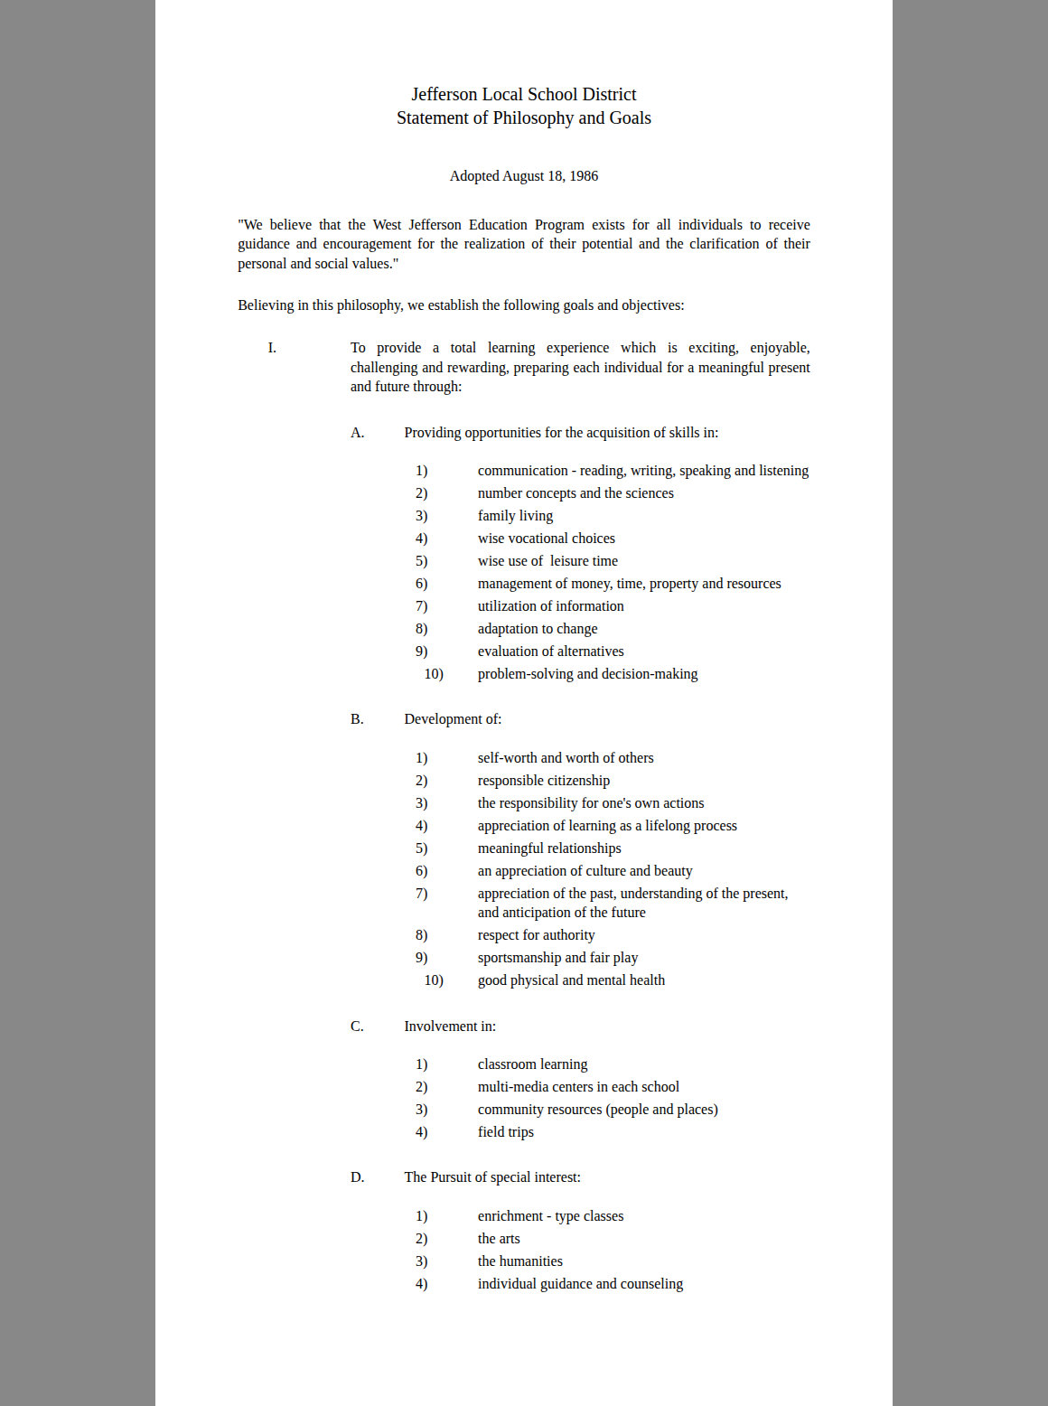Jefferson Local School District
Statement of Philosophy and Goals
Adopted August 18, 1986
"We believe that the West Jefferson Education Program exists for all individuals to receive guidance and encouragement for the realization of their potential and the clarification of their personal and social values."
Believing in this philosophy, we establish the following goals and objectives:
| I. | To provide a total learning experience which is exciting, enjoyable, challenging and rewarding, preparing each individual for a meaningful present and future through: |
| A. | Providing opportunities for the acquisition of skills in: |
| 1) | communication - reading, writing, speaking and listening |
| 2) | number concepts and the sciences |
| 3) | family living |
| 4) | wise vocational choices |
| 5) | wise use of leisure time |
| 6) | management of money, time, property and resources |
| 7) | utilization of information |
| 8) | adaptation to change |
| 9) | evaluation of alternatives |
| 10) | problem-solving and decision-making |
| B. | Development of: |
| 1) | self-worth and worth of others |
| 2) | responsible citizenship |
| 3) | the responsibility for one's own actions |
| 4) | appreciation of learning as a lifelong process |
| 5) | meaningful relationships |
| 6) | an appreciation of culture and beauty |
| 7) | appreciation of the past, understanding of the present, and anticipation of the future |
| 8) | respect for authority |
| 9) | sportsmanship and fair play |
| 10) | good physical and mental health |
| C. | Involvement in: |
| 1) | classroom learning |
| 2) | multi-media centers in each school |
| 3) | community resources (people and places) |
| 4) | field trips |
| D. | The Pursuit of special interest: |
| 1) | enrichment - type classes |
| 2) | the arts |
| 3) | the humanities |
| 4) | individual guidance and counseling |